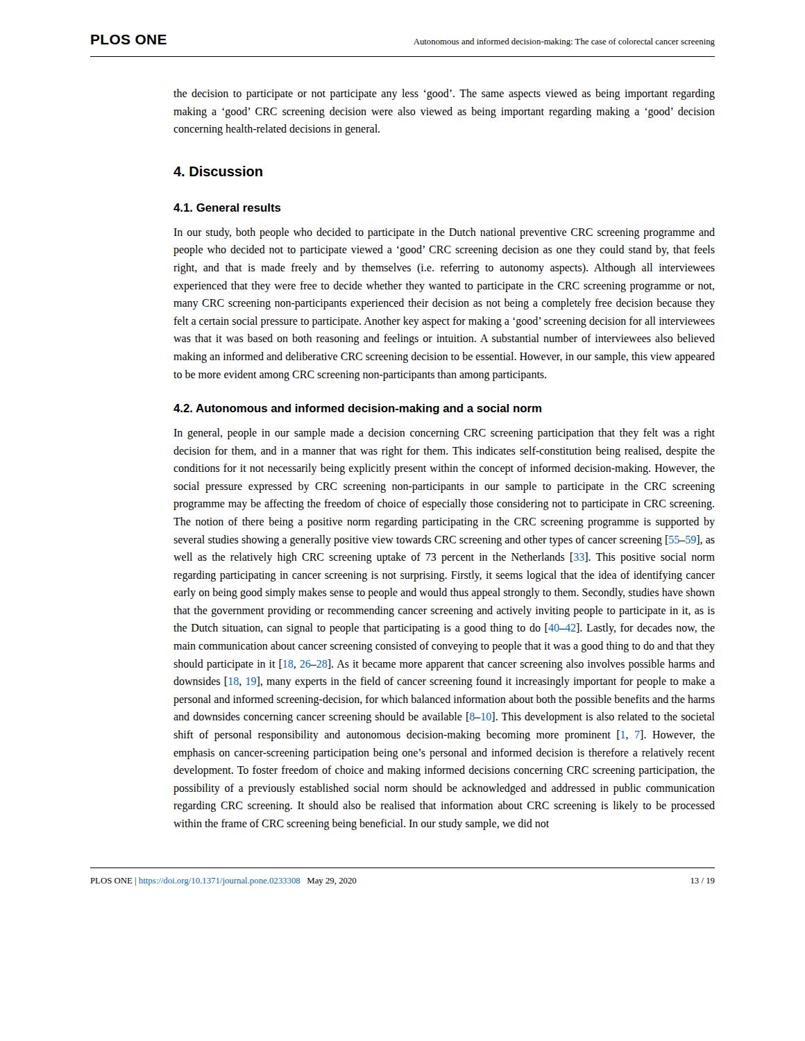PLOS ONE
Autonomous and informed decision-making: The case of colorectal cancer screening
the decision to participate or not participate any less ‘good’. The same aspects viewed as being important regarding making a ‘good’ CRC screening decision were also viewed as being important regarding making a ‘good’ decision concerning health-related decisions in general.
4. Discussion
4.1. General results
In our study, both people who decided to participate in the Dutch national preventive CRC screening programme and people who decided not to participate viewed a ‘good’ CRC screening decision as one they could stand by, that feels right, and that is made freely and by themselves (i.e. referring to autonomy aspects). Although all interviewees experienced that they were free to decide whether they wanted to participate in the CRC screening programme or not, many CRC screening non-participants experienced their decision as not being a completely free decision because they felt a certain social pressure to participate. Another key aspect for making a ‘good’ screening decision for all interviewees was that it was based on both reasoning and feelings or intuition. A substantial number of interviewees also believed making an informed and deliberative CRC screening decision to be essential. However, in our sample, this view appeared to be more evident among CRC screening non-participants than among participants.
4.2. Autonomous and informed decision-making and a social norm
In general, people in our sample made a decision concerning CRC screening participation that they felt was a right decision for them, and in a manner that was right for them. This indicates self-constitution being realised, despite the conditions for it not necessarily being explicitly present within the concept of informed decision-making. However, the social pressure expressed by CRC screening non-participants in our sample to participate in the CRC screening programme may be affecting the freedom of choice of especially those considering not to participate in CRC screening. The notion of there being a positive norm regarding participating in the CRC screening programme is supported by several studies showing a generally positive view towards CRC screening and other types of cancer screening [55–59], as well as the relatively high CRC screening uptake of 73 percent in the Netherlands [33]. This positive social norm regarding participating in cancer screening is not surprising. Firstly, it seems logical that the idea of identifying cancer early on being good simply makes sense to people and would thus appeal strongly to them. Secondly, studies have shown that the government providing or recommending cancer screening and actively inviting people to participate in it, as is the Dutch situation, can signal to people that participating is a good thing to do [40–42]. Lastly, for decades now, the main communication about cancer screening consisted of conveying to people that it was a good thing to do and that they should participate in it [18, 26–28]. As it became more apparent that cancer screening also involves possible harms and downsides [18, 19], many experts in the field of cancer screening found it increasingly important for people to make a personal and informed screening-decision, for which balanced information about both the possible benefits and the harms and downsides concerning cancer screening should be available [8–10]. This development is also related to the societal shift of personal responsibility and autonomous decision-making becoming more prominent [1, 7]. However, the emphasis on cancer-screening participation being one’s personal and informed decision is therefore a relatively recent development. To foster freedom of choice and making informed decisions concerning CRC screening participation, the possibility of a previously established social norm should be acknowledged and addressed in public communication regarding CRC screening. It should also be realised that information about CRC screening is likely to be processed within the frame of CRC screening being beneficial. In our study sample, we did not
PLOS ONE | https://doi.org/10.1371/journal.pone.0233308 May 29, 2020
13 / 19